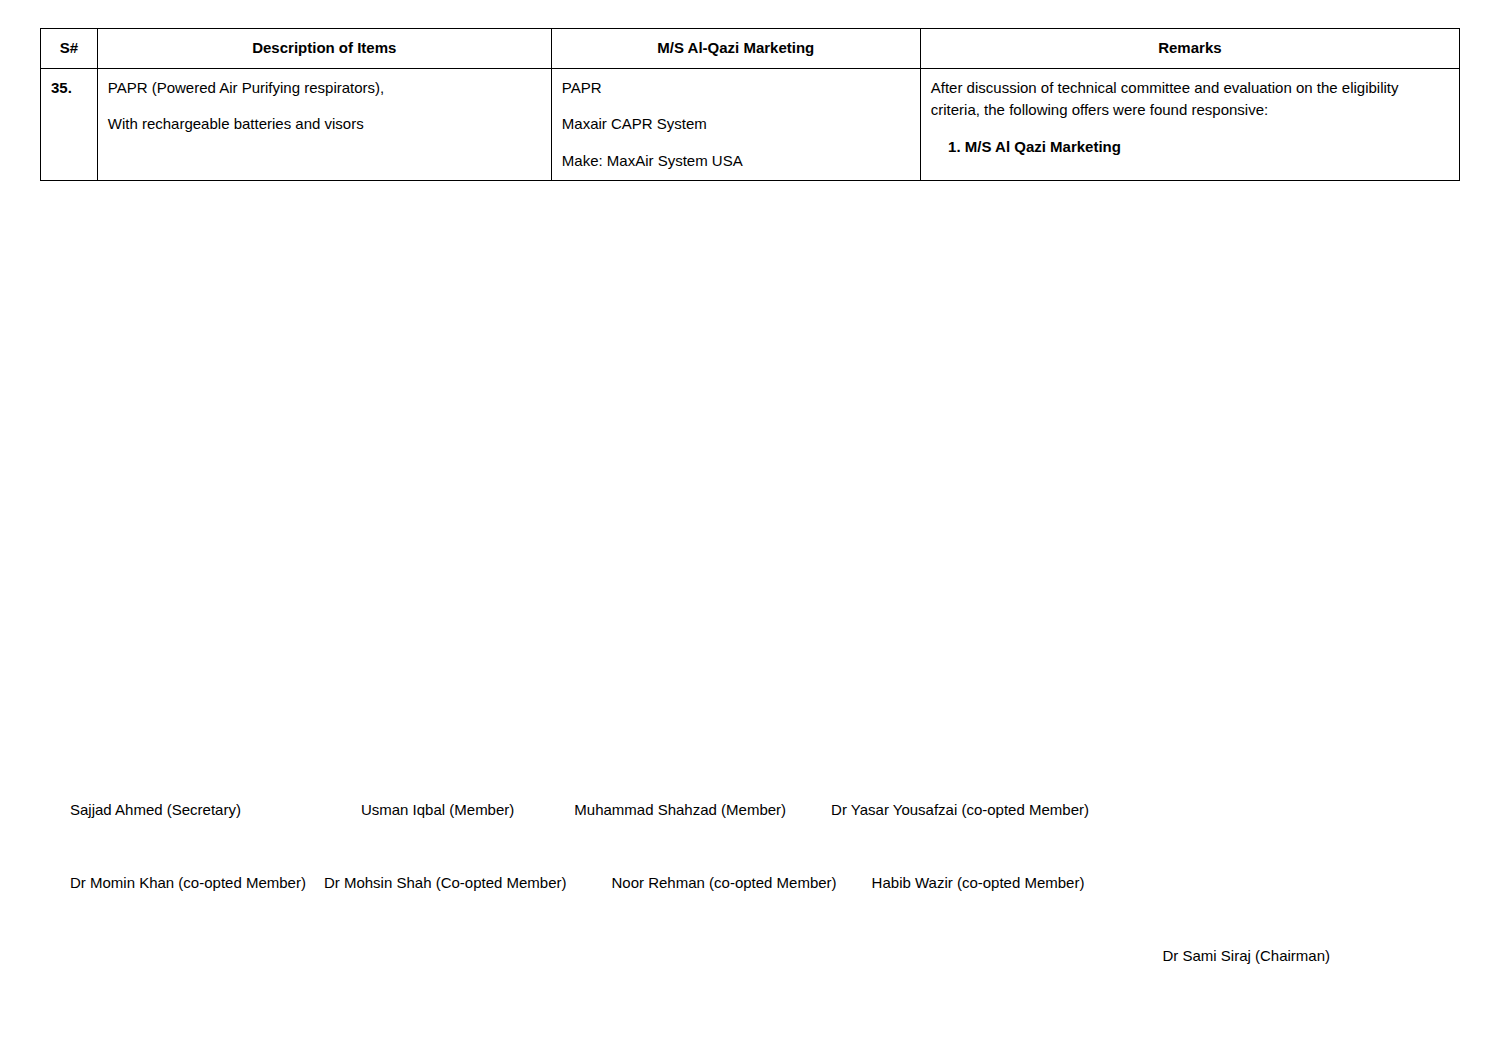| S# | Description of Items | M/S Al-Qazi Marketing | Remarks |
| --- | --- | --- | --- |
| 35. | PAPR (Powered Air Purifying respirators), With rechargeable batteries and visors | PAPR Maxair CAPR System Make: MaxAir System USA | After discussion of technical committee and evaluation on the eligibility criteria, the following offers were found responsive: M/S Al Qazi Marketing |
Sajjad Ahmed (Secretary) Usman Iqbal (Member) Muhammad Shahzad (Member) Dr Yasar Yousafzai (co-opted Member)
Dr Momin Khan (co-opted Member) Dr Mohsin Shah (Co-opted Member) Noor Rehman (co-opted Member) Habib Wazir (co-opted Member)
Dr Sami Siraj (Chairman)